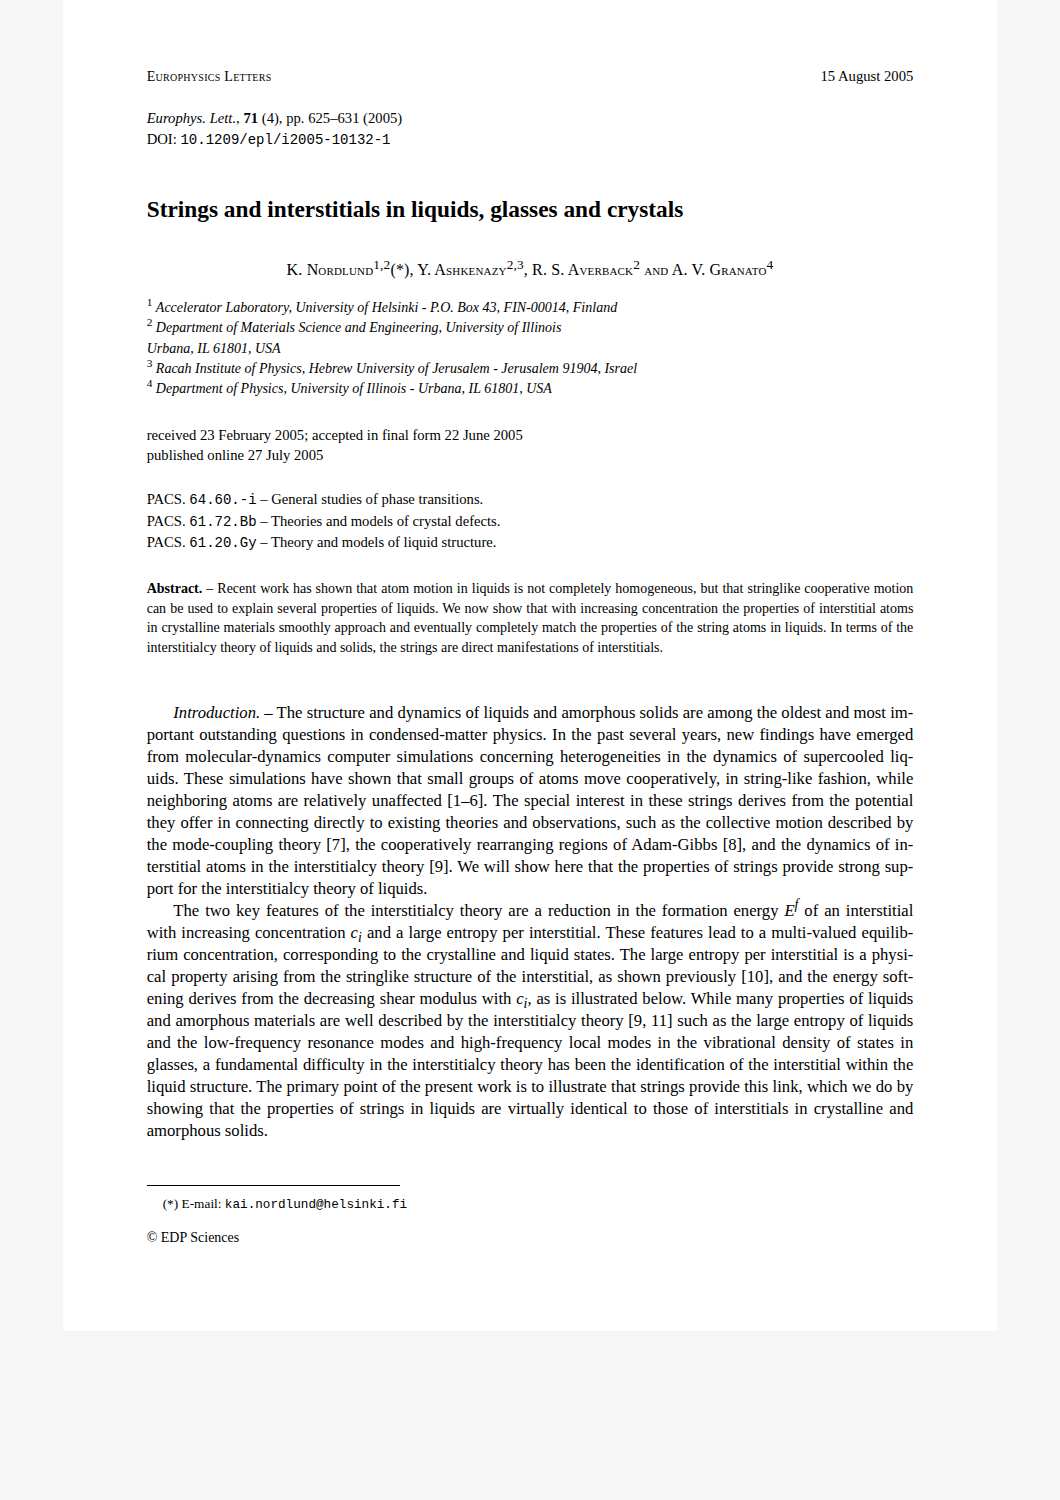Europhysics Letters 15 August 2005
Europhys. Lett., 71 (4), pp. 625–631 (2005)
DOI: 10.1209/epl/i2005-10132-1
Strings and interstitials in liquids, glasses and crystals
K. Nordlund1,2(*), Y. Ashkenazy2,3, R. S. Averback2 and A. V. Granato4
1 Accelerator Laboratory, University of Helsinki - P.O. Box 43, FIN-00014, Finland
2 Department of Materials Science and Engineering, University of Illinois
Urbana, IL 61801, USA
3 Racah Institute of Physics, Hebrew University of Jerusalem - Jerusalem 91904, Israel
4 Department of Physics, University of Illinois - Urbana, IL 61801, USA
received 23 February 2005; accepted in final form 22 June 2005
published online 27 July 2005
PACS. 64.60.-i – General studies of phase transitions.
PACS. 61.72.Bb – Theories and models of crystal defects.
PACS. 61.20.Gy – Theory and models of liquid structure.
Abstract. – Recent work has shown that atom motion in liquids is not completely homogeneous, but that stringlike cooperative motion can be used to explain several properties of liquids. We now show that with increasing concentration the properties of interstitial atoms in crystalline materials smoothly approach and eventually completely match the properties of the string atoms in liquids. In terms of the interstitialcy theory of liquids and solids, the strings are direct manifestations of interstitials.
Introduction. – The structure and dynamics of liquids and amorphous solids are among the oldest and most important outstanding questions in condensed-matter physics. In the past several years, new findings have emerged from molecular-dynamics computer simulations concerning heterogeneities in the dynamics of supercooled liquids. These simulations have shown that small groups of atoms move cooperatively, in string-like fashion, while neighboring atoms are relatively unaffected [1–6]. The special interest in these strings derives from the potential they offer in connecting directly to existing theories and observations, such as the collective motion described by the mode-coupling theory [7], the cooperatively rearranging regions of Adam-Gibbs [8], and the dynamics of interstitial atoms in the interstitialcy theory [9]. We will show here that the properties of strings provide strong support for the interstitialcy theory of liquids.
The two key features of the interstitialcy theory are a reduction in the formation energy Ef of an interstitial with increasing concentration ci and a large entropy per interstitial. These features lead to a multi-valued equilibrium concentration, corresponding to the crystalline and liquid states. The large entropy per interstitial is a physical property arising from the stringlike structure of the interstitial, as shown previously [10], and the energy softening derives from the decreasing shear modulus with ci, as is illustrated below. While many properties of liquids and amorphous materials are well described by the interstitialcy theory [9, 11] such as the large entropy of liquids and the low-frequency resonance modes and high-frequency local modes in the vibrational density of states in glasses, a fundamental difficulty in the interstitialcy theory has been the identification of the interstitial within the liquid structure. The primary point of the present work is to illustrate that strings provide this link, which we do by showing that the properties of strings in liquids are virtually identical to those of interstitials in crystalline and amorphous solids.
(*) E-mail: kai.nordlund@helsinki.fi
© EDP Sciences